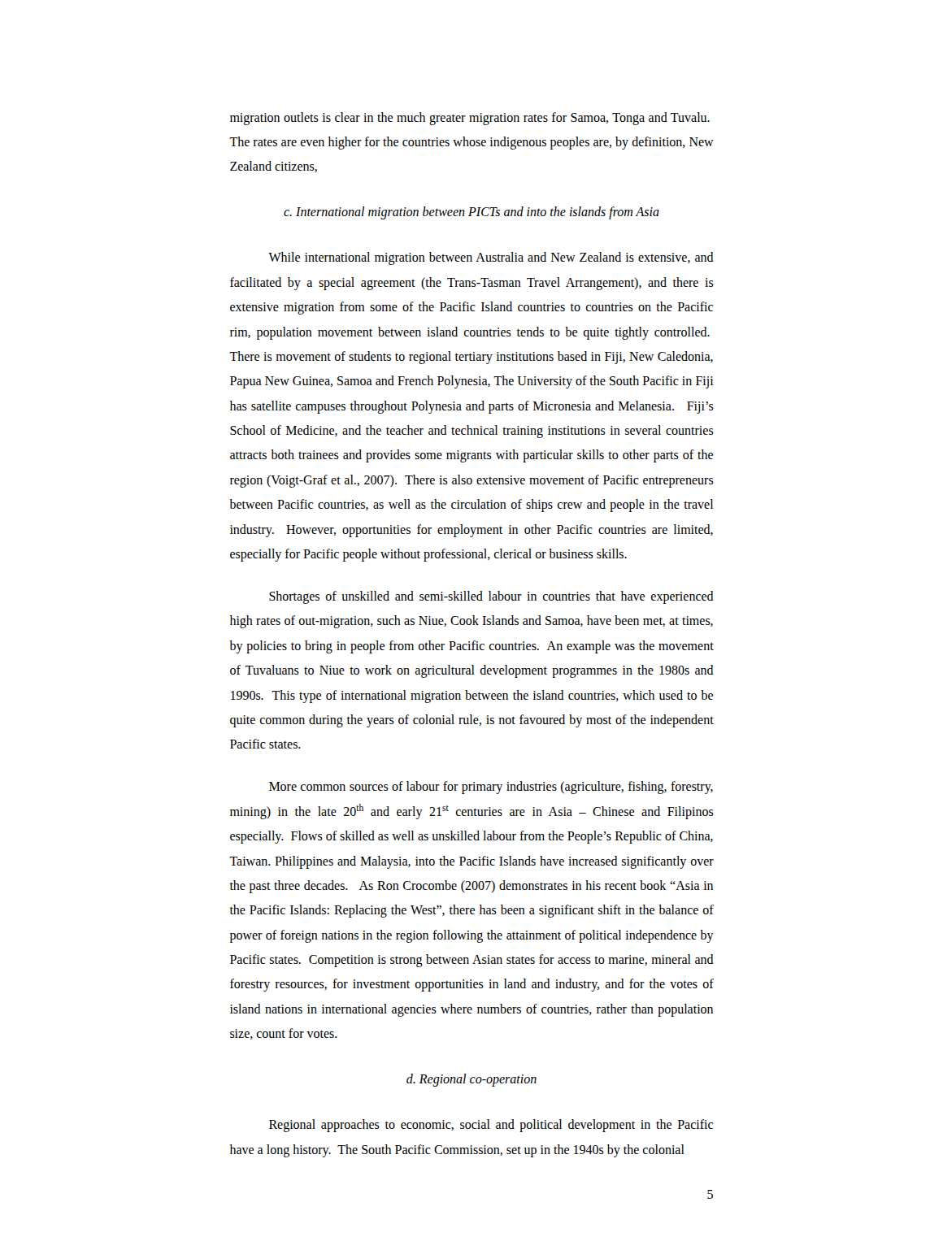migration outlets is clear in the much greater migration rates for Samoa, Tonga and Tuvalu. The rates are even higher for the countries whose indigenous peoples are, by definition, New Zealand citizens,
c. International migration between PICTs and into the islands from Asia
While international migration between Australia and New Zealand is extensive, and facilitated by a special agreement (the Trans-Tasman Travel Arrangement), and there is extensive migration from some of the Pacific Island countries to countries on the Pacific rim, population movement between island countries tends to be quite tightly controlled. There is movement of students to regional tertiary institutions based in Fiji, New Caledonia, Papua New Guinea, Samoa and French Polynesia, The University of the South Pacific in Fiji has satellite campuses throughout Polynesia and parts of Micronesia and Melanesia. Fiji’s School of Medicine, and the teacher and technical training institutions in several countries attracts both trainees and provides some migrants with particular skills to other parts of the region (Voigt-Graf et al., 2007). There is also extensive movement of Pacific entrepreneurs between Pacific countries, as well as the circulation of ships crew and people in the travel industry. However, opportunities for employment in other Pacific countries are limited, especially for Pacific people without professional, clerical or business skills.
Shortages of unskilled and semi-skilled labour in countries that have experienced high rates of out-migration, such as Niue, Cook Islands and Samoa, have been met, at times, by policies to bring in people from other Pacific countries. An example was the movement of Tuvaluans to Niue to work on agricultural development programmes in the 1980s and 1990s. This type of international migration between the island countries, which used to be quite common during the years of colonial rule, is not favoured by most of the independent Pacific states.
More common sources of labour for primary industries (agriculture, fishing, forestry, mining) in the late 20th and early 21st centuries are in Asia – Chinese and Filipinos especially. Flows of skilled as well as unskilled labour from the People’s Republic of China, Taiwan. Philippines and Malaysia, into the Pacific Islands have increased significantly over the past three decades. As Ron Crocombe (2007) demonstrates in his recent book “Asia in the Pacific Islands: Replacing the West”, there has been a significant shift in the balance of power of foreign nations in the region following the attainment of political independence by Pacific states. Competition is strong between Asian states for access to marine, mineral and forestry resources, for investment opportunities in land and industry, and for the votes of island nations in international agencies where numbers of countries, rather than population size, count for votes.
d. Regional co-operation
Regional approaches to economic, social and political development in the Pacific have a long history. The South Pacific Commission, set up in the 1940s by the colonial
5